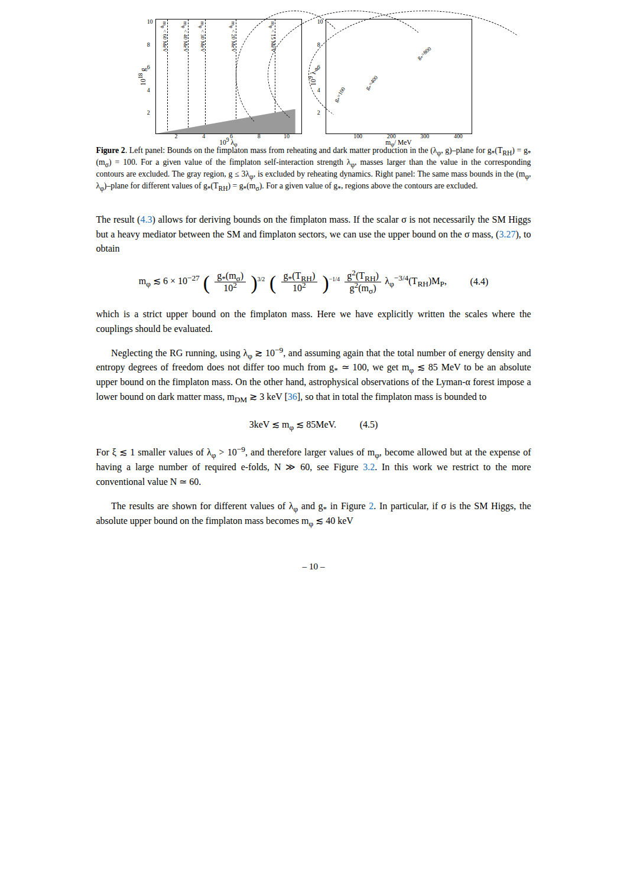1018 g 109 λφ 10 8 6 4 2 2 4 6 8 10
mφ < 60 MeV
mφ < 40 MeV
mφ < 30 MeV
mφ < 20 MeV
mφ < 15 MeV
109 λφ mφ/ MeV 10 8 6 4 2 100 200 300 400
g*=100 g*=400 g*=800
Figure 2. Left panel: Bounds on the fimplaton mass from reheating and dark matter production in the (λφ, g)–plane for g*(TRH) = g*(mσ) = 100. For a given value of the fimplaton self-interaction strength λφ, masses larger than the value in the corresponding contours are excluded. The gray region, g ≤ 3λφ, is excluded by reheating dynamics. Right panel: The same mass bounds in the (mφ, λφ)–plane for different values of g*(TRH) = g*(mσ). For a given value of g*, regions above the contours are excluded.
The result (4.3) allows for deriving bounds on the fimplaton mass. If the scalar σ is not necessarily the SM Higgs but a heavy mediator between the SM and fimplaton sectors, we can use the upper bound on the σ mass, (3.27), to obtain
mφ ≲ 6 × 10−27 ( g*(mσ) 102 )3/2 ( g*(TRH) 102 )−1/4 g2(TRH) g2(mσ) λφ−3/4(TRH)MP,
(4.4)
which is a strict upper bound on the fimplaton mass. Here we have explicitly written the scales where the couplings should be evaluated.
Neglecting the RG running, using λφ ≳ 10−9, and assuming again that the total number of energy density and entropy degrees of freedom does not differ too much from g* ≃ 100, we get mφ ≲ 85 MeV to be an absolute upper bound on the fimplaton mass. On the other hand, astrophysical observations of the Lyman-α forest impose a lower bound on dark matter mass, mDM ≳ 3 keV [36], so that in total the fimplaton mass is bounded to
3keV ≲ mφ ≲ 85MeV.
(4.5)
For ξ ≲ 1 smaller values of λφ > 10−9, and therefore larger values of mφ, become allowed but at the expense of having a large number of required e-folds, N ≫ 60, see Figure 3.2. In this work we restrict to the more conventional value N ≃ 60.
The results are shown for different values of λφ and g* in Figure 2. In particular, if σ is the SM Higgs, the absolute upper bound on the fimplaton mass becomes mφ ≲ 40 keV
– 10 –